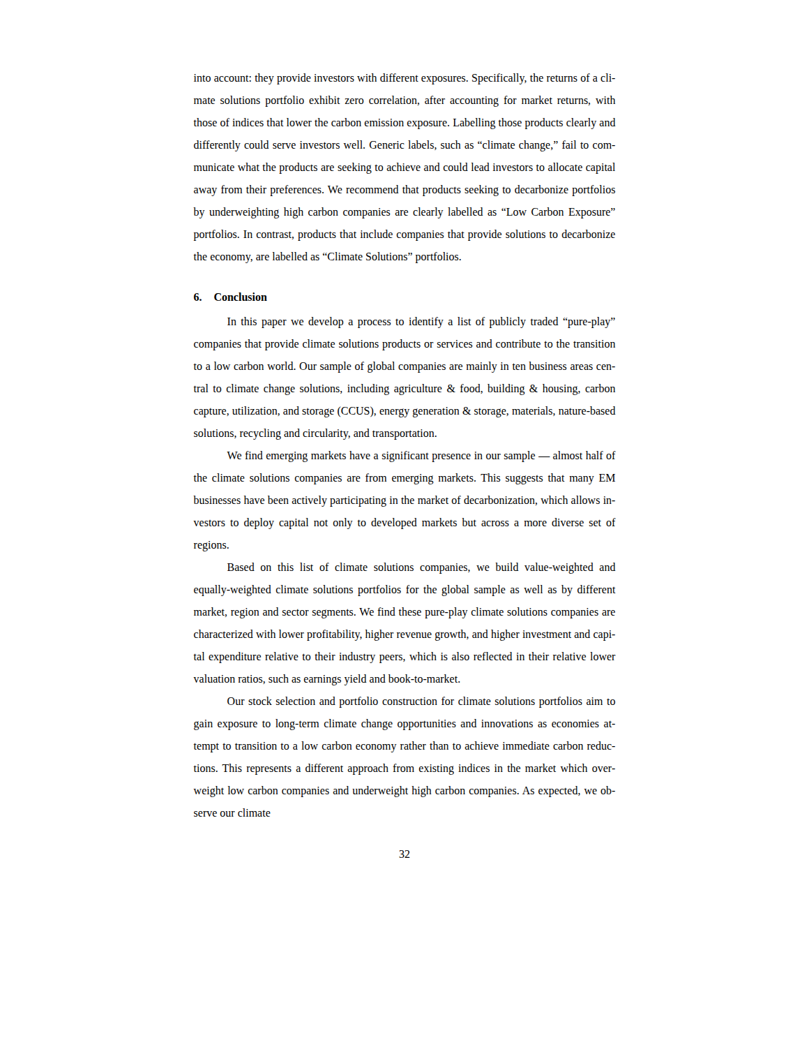into account: they provide investors with different exposures. Specifically, the returns of a climate solutions portfolio exhibit zero correlation, after accounting for market returns, with those of indices that lower the carbon emission exposure. Labelling those products clearly and differently could serve investors well. Generic labels, such as “climate change,” fail to communicate what the products are seeking to achieve and could lead investors to allocate capital away from their preferences. We recommend that products seeking to decarbonize portfolios by underweighting high carbon companies are clearly labelled as “Low Carbon Exposure” portfolios. In contrast, products that include companies that provide solutions to decarbonize the economy, are labelled as “Climate Solutions” portfolios.
6. Conclusion
In this paper we develop a process to identify a list of publicly traded “pure-play” companies that provide climate solutions products or services and contribute to the transition to a low carbon world. Our sample of global companies are mainly in ten business areas central to climate change solutions, including agriculture & food, building & housing, carbon capture, utilization, and storage (CCUS), energy generation & storage, materials, nature-based solutions, recycling and circularity, and transportation.
We find emerging markets have a significant presence in our sample — almost half of the climate solutions companies are from emerging markets. This suggests that many EM businesses have been actively participating in the market of decarbonization, which allows investors to deploy capital not only to developed markets but across a more diverse set of regions.
Based on this list of climate solutions companies, we build value-weighted and equally-weighted climate solutions portfolios for the global sample as well as by different market, region and sector segments. We find these pure-play climate solutions companies are characterized with lower profitability, higher revenue growth, and higher investment and capital expenditure relative to their industry peers, which is also reflected in their relative lower valuation ratios, such as earnings yield and book-to-market.
Our stock selection and portfolio construction for climate solutions portfolios aim to gain exposure to long-term climate change opportunities and innovations as economies attempt to transition to a low carbon economy rather than to achieve immediate carbon reductions. This represents a different approach from existing indices in the market which overweight low carbon companies and underweight high carbon companies. As expected, we observe our climate
32